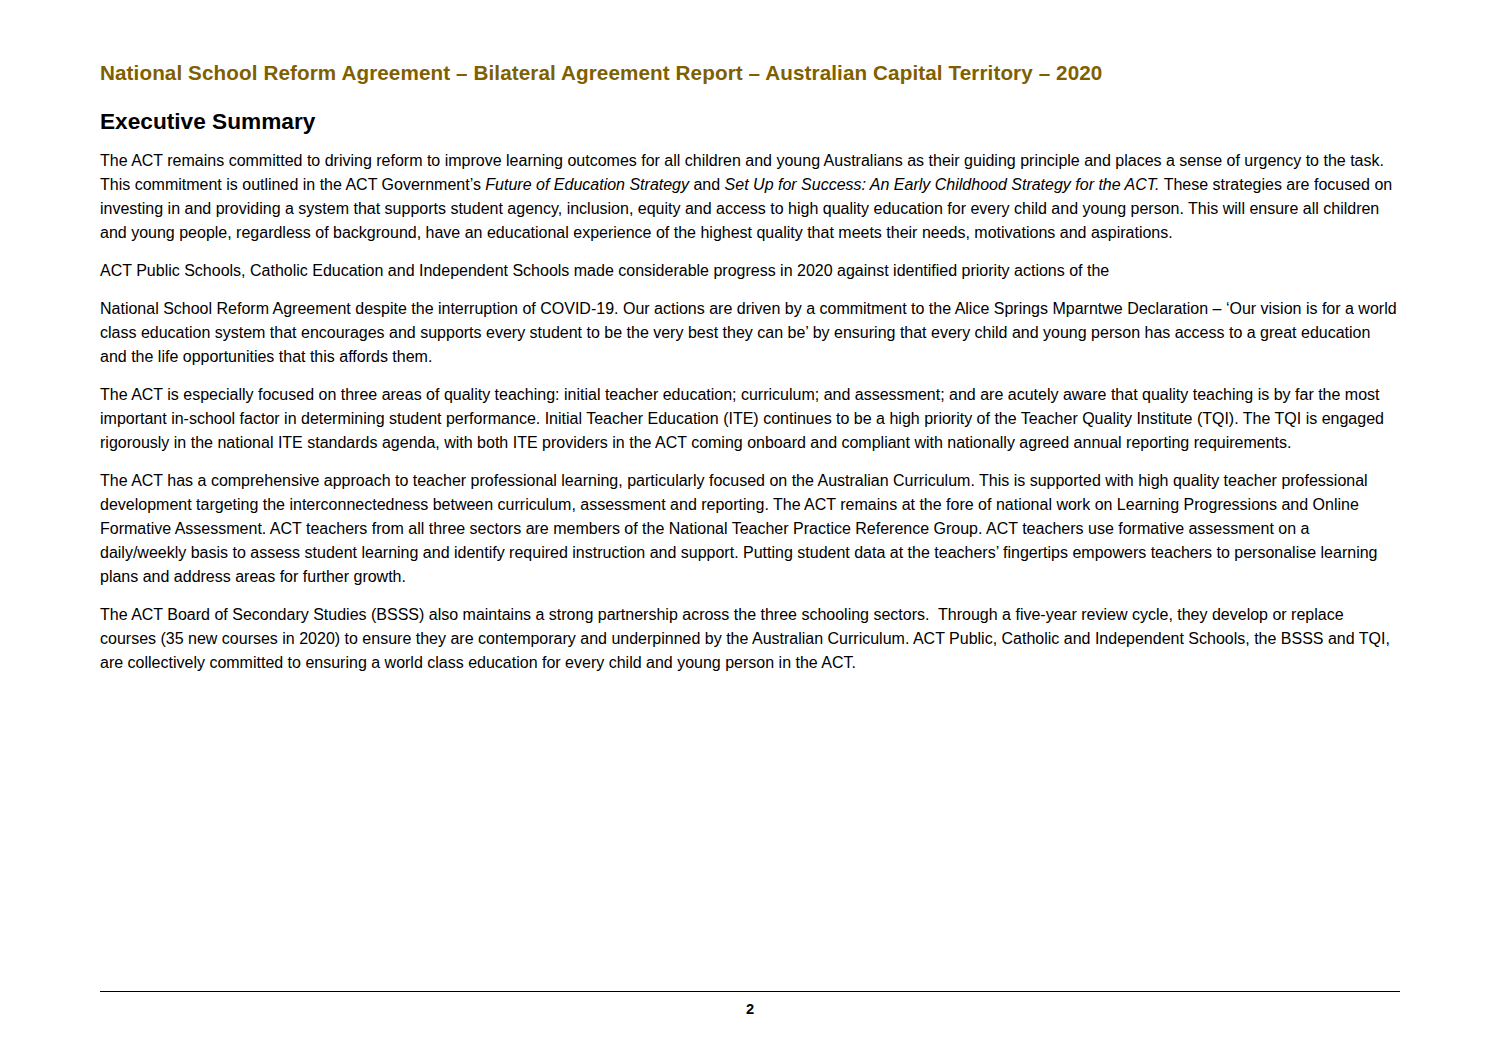National School Reform Agreement – Bilateral Agreement Report – Australian Capital Territory – 2020
Executive Summary
The ACT remains committed to driving reform to improve learning outcomes for all children and young Australians as their guiding principle and places a sense of urgency to the task. This commitment is outlined in the ACT Government’s Future of Education Strategy and Set Up for Success: An Early Childhood Strategy for the ACT. These strategies are focused on investing in and providing a system that supports student agency, inclusion, equity and access to high quality education for every child and young person. This will ensure all children and young people, regardless of background, have an educational experience of the highest quality that meets their needs, motivations and aspirations.
ACT Public Schools, Catholic Education and Independent Schools made considerable progress in 2020 against identified priority actions of the
National School Reform Agreement despite the interruption of COVID-19. Our actions are driven by a commitment to the Alice Springs Mparntwe Declaration – ‘Our vision is for a world class education system that encourages and supports every student to be the very best they can be’ by ensuring that every child and young person has access to a great education and the life opportunities that this affords them.
The ACT is especially focused on three areas of quality teaching: initial teacher education; curriculum; and assessment; and are acutely aware that quality teaching is by far the most important in-school factor in determining student performance. Initial Teacher Education (ITE) continues to be a high priority of the Teacher Quality Institute (TQI). The TQI is engaged rigorously in the national ITE standards agenda, with both ITE providers in the ACT coming onboard and compliant with nationally agreed annual reporting requirements.
The ACT has a comprehensive approach to teacher professional learning, particularly focused on the Australian Curriculum. This is supported with high quality teacher professional development targeting the interconnectedness between curriculum, assessment and reporting. The ACT remains at the fore of national work on Learning Progressions and Online Formative Assessment. ACT teachers from all three sectors are members of the National Teacher Practice Reference Group. ACT teachers use formative assessment on a daily/weekly basis to assess student learning and identify required instruction and support. Putting student data at the teachers’ fingertips empowers teachers to personalise learning plans and address areas for further growth.
The ACT Board of Secondary Studies (BSSS) also maintains a strong partnership across the three schooling sectors. Through a five-year review cycle, they develop or replace courses (35 new courses in 2020) to ensure they are contemporary and underpinned by the Australian Curriculum. ACT Public, Catholic and Independent Schools, the BSSS and TQI, are collectively committed to ensuring a world class education for every child and young person in the ACT.
2